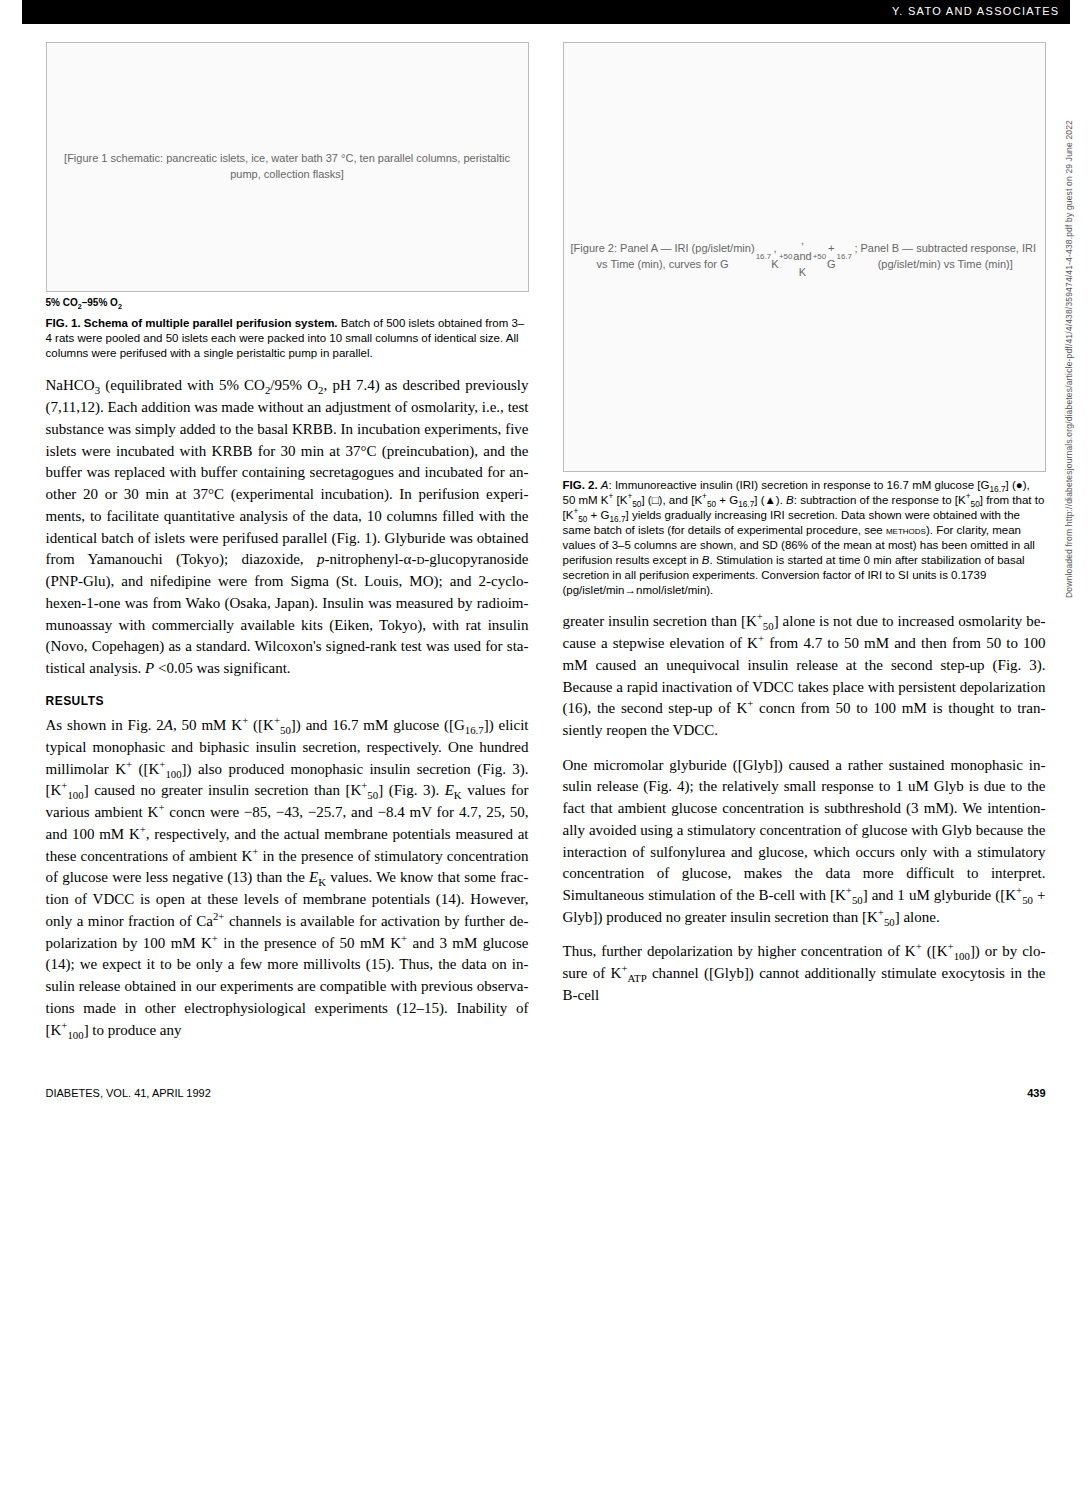Y. SATO AND ASSOCIATES
Downloaded from http://diabetesjournals.org/diabetes/article-pdf/41/4/438/359474/41-4-438.pdf by guest on 29 June 2022
[Figure 1 schematic: pancreatic islets, ice, water bath 37 °C, ten parallel columns, peristaltic pump, collection flasks]
5% CO2–95% O2
FIG. 1. Schema of multiple parallel perifusion system. Batch of 500 islets obtained from 3–4 rats were pooled and 50 islets each were packed into 10 small columns of identical size. All columns were perifused with a single peristaltic pump in parallel.
NaHCO3 (equilibrated with 5% CO2/95% O2, pH 7.4) as described previously (7,11,12). Each addition was made without an adjustment of osmolarity, i.e., test substance was simply added to the basal KRBB. In incubation experiments, five islets were incubated with KRBB for 30 min at 37°C (preincubation), and the buffer was replaced with buffer containing secretagogues and incubated for another 20 or 30 min at 37°C (experimental incubation). In perifusion experiments, to facilitate quantitative analysis of the data, 10 columns filled with the identical batch of islets were perifused parallel (Fig. 1). Glyburide was obtained from Yamanouchi (Tokyo); diazoxide, p-nitrophenyl-α-d-glucopyranoside (PNP-Glu), and nifedipine were from Sigma (St. Louis, MO); and 2-cyclohexen-1-one was from Wako (Osaka, Japan). Insulin was measured by radioimmunoassay with commercially available kits (Eiken, Tokyo), with rat insulin (Novo, Copehagen) as a standard. Wilcoxon's signed-rank test was used for statistical analysis. P <0.05 was significant.
RESULTS
As shown in Fig. 2A, 50 mM K+ ([K+50]) and 16.7 mM glucose ([G16.7]) elicit typical monophasic and biphasic insulin secretion, respectively. One hundred millimolar K+ ([K+100]) also produced monophasic insulin secretion (Fig. 3). [K+100] caused no greater insulin secretion than [K+50] (Fig. 3). EK values for various ambient K+ concn were −85, −43, −25.7, and −8.4 mV for 4.7, 25, 50, and 100 mM K+, respectively, and the actual membrane potentials measured at these concentrations of ambient K+ in the presence of stimulatory concentration of glucose were less negative (13) than the EK values. We know that some fraction of VDCC is open at these levels of membrane potentials (14). However, only a minor fraction of Ca2+ channels is available for activation by further depolarization by 100 mM K+ in the presence of 50 mM K+ and 3 mM glucose (14); we expect it to be only a few more millivolts (15). Thus, the data on insulin release obtained in our experiments are compatible with previous observations made in other electrophysiological experiments (12–15). Inability of [K+100] to produce any
[Figure 2: Panel A — IRI (pg/islet/min) vs Time (min), curves for G16.7, K+50, and K+50 + G16.7; Panel B — subtracted response, IRI (pg/islet/min) vs Time (min)]
FIG. 2. A: Immunoreactive insulin (IRI) secretion in response to 16.7 mM glucose [G16.7] (●), 50 mM K+ [K+50] (□), and [K+50 + G16.7] (▲). B: subtraction of the response to [K+50] from that to [K+50 + G16.7] yields gradually increasing IRI secretion. Data shown were obtained with the same batch of islets (for details of experimental procedure, see methods). For clarity, mean values of 3–5 columns are shown, and SD (86% of the mean at most) has been omitted in all perifusion results except in B. Stimulation is started at time 0 min after stabilization of basal secretion in all perifusion experiments. Conversion factor of IRI to SI units is 0.1739 (pg/islet/min→nmol/islet/min).
greater insulin secretion than [K+50] alone is not due to increased osmolarity because a stepwise elevation of K+ from 4.7 to 50 mM and then from 50 to 100 mM caused an unequivocal insulin release at the second step-up (Fig. 3). Because a rapid inactivation of VDCC takes place with persistent depolarization (16), the second step-up of K+ concn from 50 to 100 mM is thought to transiently reopen the VDCC.
One micromolar glyburide ([Glyb]) caused a rather sustained monophasic insulin release (Fig. 4); the relatively small response to 1 uM Glyb is due to the fact that ambient glucose concentration is subthreshold (3 mM). We intentionally avoided using a stimulatory concentration of glucose with Glyb because the interaction of sulfonylurea and glucose, which occurs only with a stimulatory concentration of glucose, makes the data more difficult to interpret. Simultaneous stimulation of the B-cell with [K+50] and 1 uM glyburide ([K+50 + Glyb]) produced no greater insulin secretion than [K+50] alone.
Thus, further depolarization by higher concentration of K+ ([K+100]) or by closure of K+ATP channel ([Glyb]) cannot additionally stimulate exocytosis in the B-cell
DIABETES, VOL. 41, APRIL 1992 439